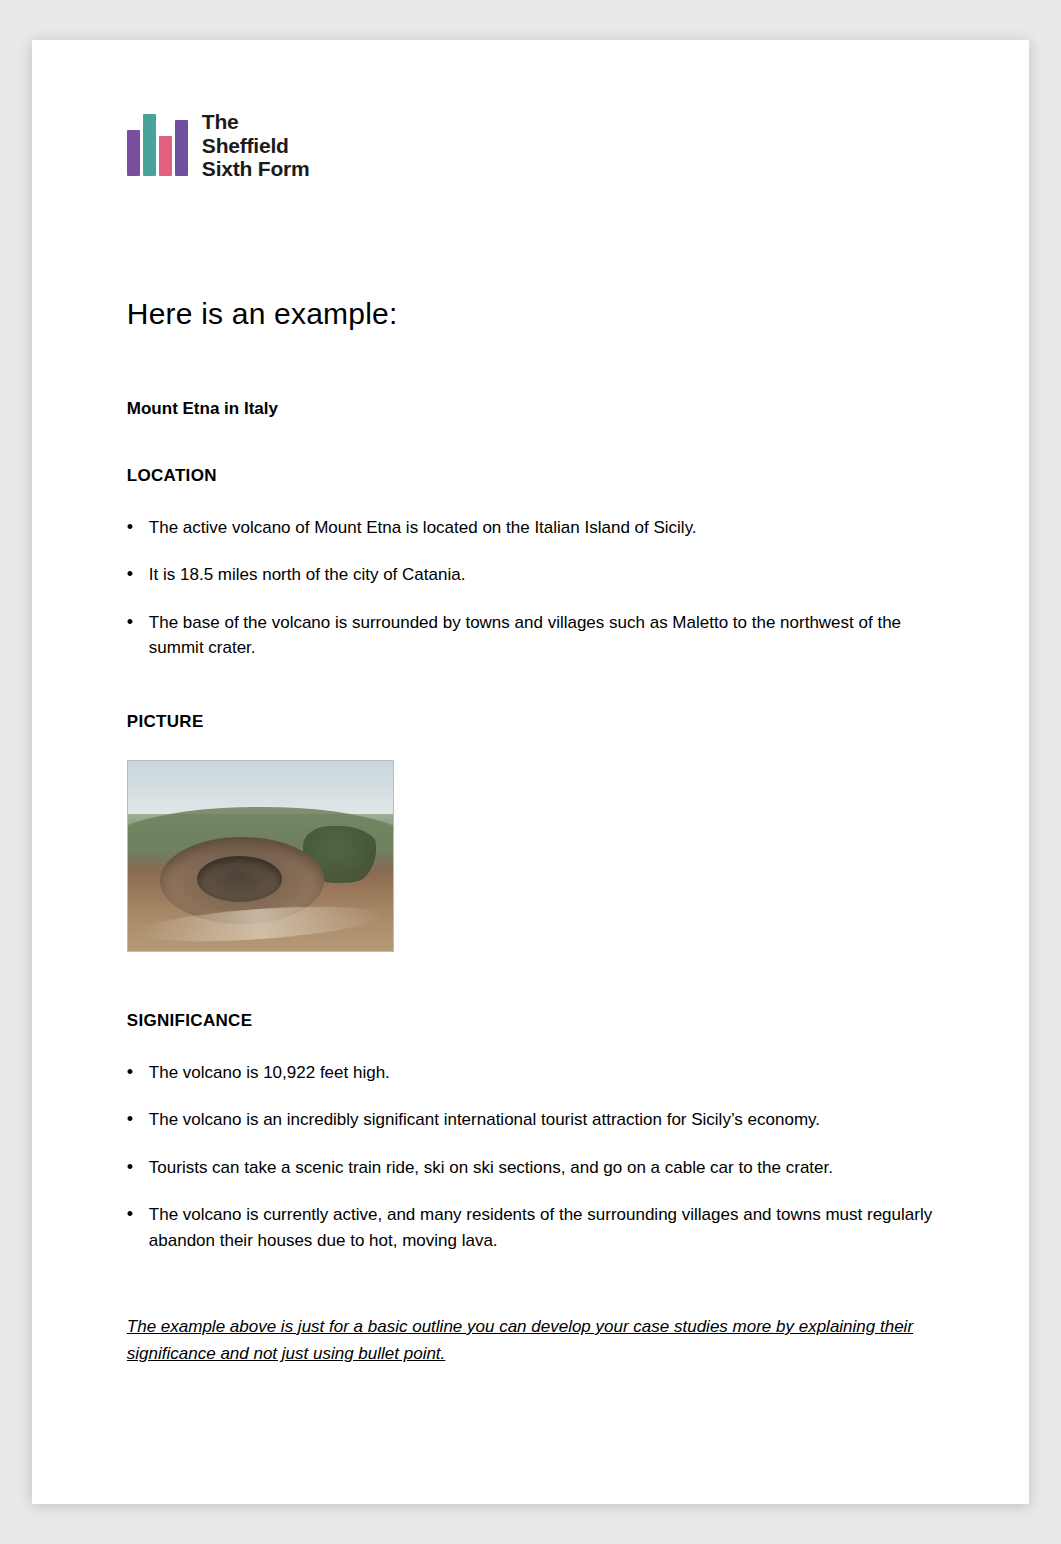The
Sheffield
Sixth Form
Here is an example:
Mount Etna in Italy
LOCATION
The active volcano of Mount Etna is located on the Italian Island of Sicily.
It is 18.5 miles north of the city of Catania.
The base of the volcano is surrounded by towns and villages such as Maletto to the northwest of the summit crater.
PICTURE
SIGNIFICANCE
The volcano is 10,922 feet high.
The volcano is an incredibly significant international tourist attraction for Sicily’s economy.
Tourists can take a scenic train ride, ski on ski sections, and go on a cable car to the crater.
The volcano is currently active, and many residents of the surrounding villages and towns must regularly abandon their houses due to hot, moving lava.
The example above is just for a basic outline you can develop your case studies more by explaining their significance and not just using bullet point.